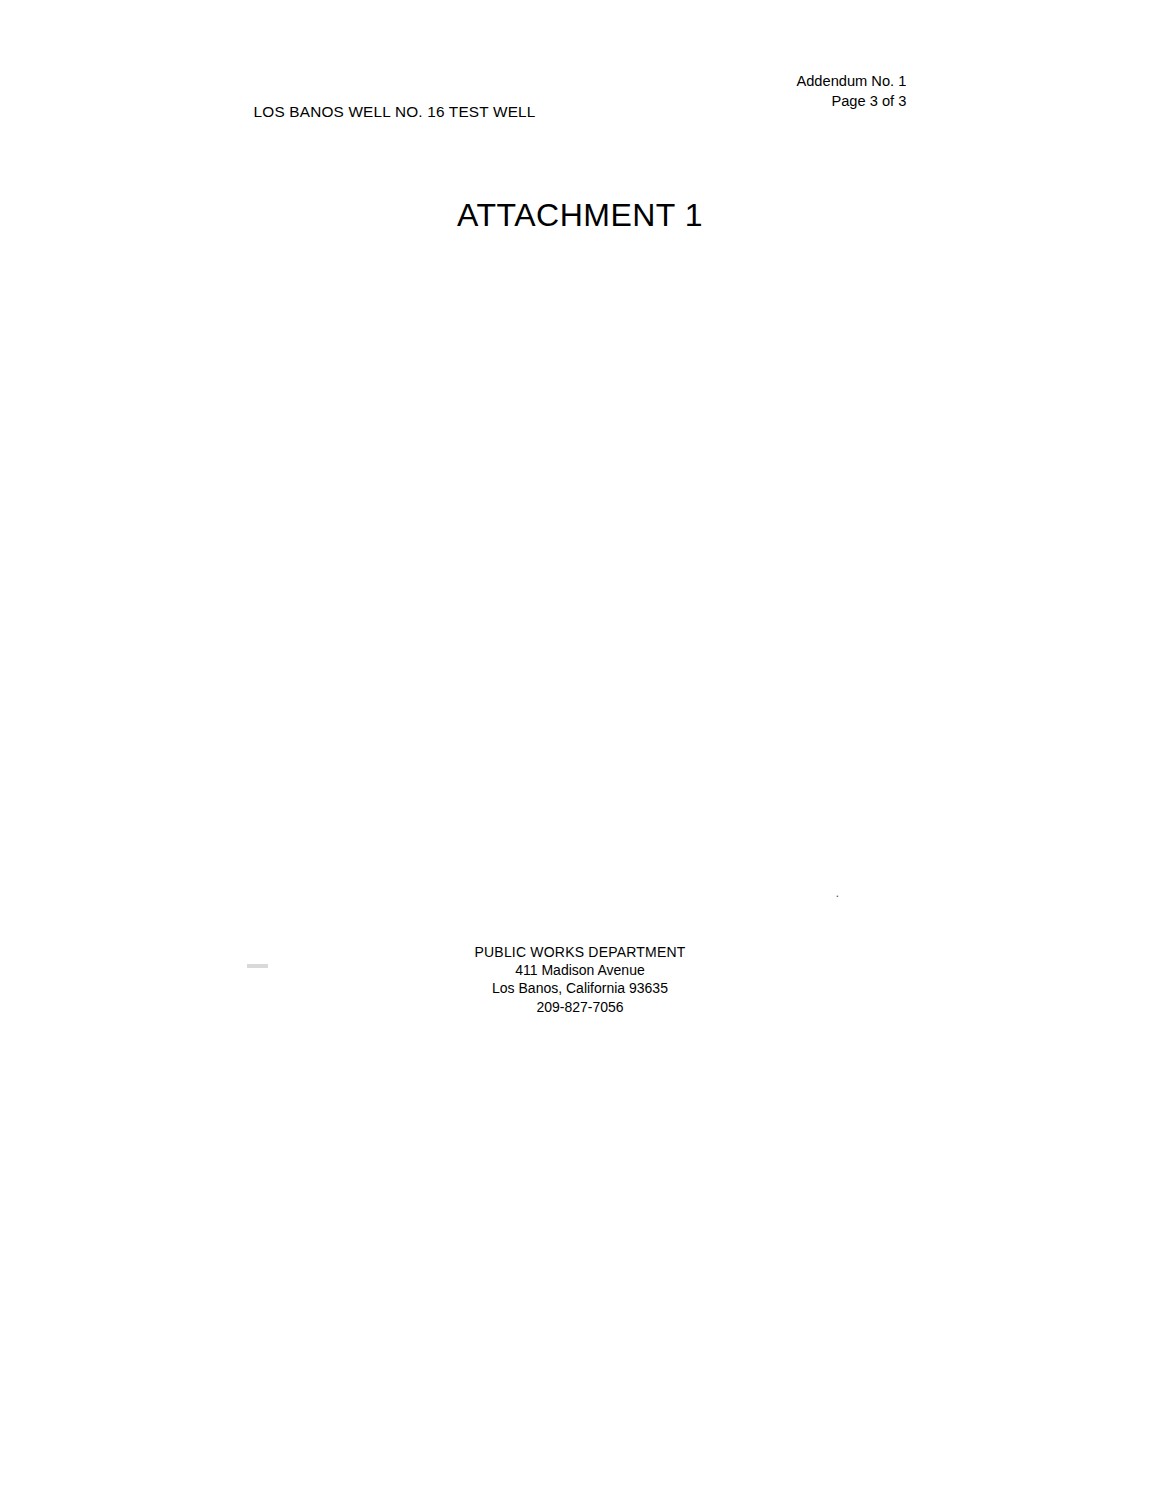Addendum No. 1
Page 3 of 3
LOS BANOS WELL NO. 16 TEST WELL
ATTACHMENT 1
.
PUBLIC WORKS DEPARTMENT
411 Madison Avenue
Los Banos, California 93635
209-827-7056